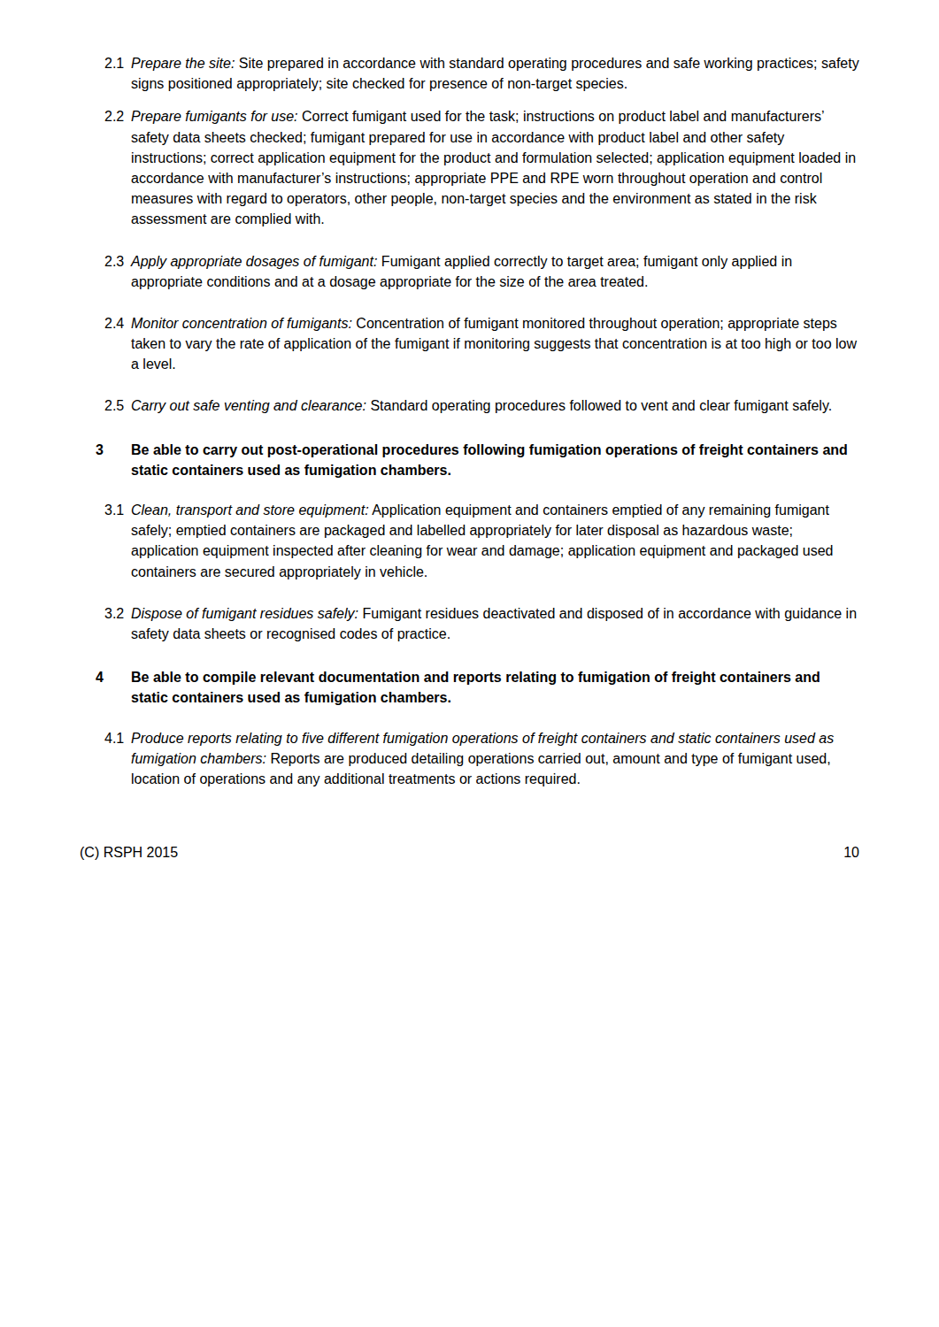2.1
Prepare the site: Site prepared in accordance with standard operating procedures and safe working practices; safety signs positioned appropriately; site checked for presence of non-target species.
2.2
Prepare fumigants for use: Correct fumigant used for the task; instructions on product label and manufacturers’ safety data sheets checked; fumigant prepared for use in accordance with product label and other safety instructions; correct application equipment for the product and formulation selected; application equipment loaded in accordance with manufacturer’s instructions; appropriate PPE and RPE worn throughout operation and control measures with regard to operators, other people, non-target species and the environment as stated in the risk assessment are complied with.
2.3
Apply appropriate dosages of fumigant: Fumigant applied correctly to target area; fumigant only applied in appropriate conditions and at a dosage appropriate for the size of the area treated.
2.4
Monitor concentration of fumigants: Concentration of fumigant monitored throughout operation; appropriate steps taken to vary the rate of application of the fumigant if monitoring suggests that concentration is at too high or too low a level.
2.5
Carry out safe venting and clearance: Standard operating procedures followed to vent and clear fumigant safely.
3
Be able to carry out post-operational procedures following fumigation operations of freight containers and static containers used as fumigation chambers.
3.1
Clean, transport and store equipment: Application equipment and containers emptied of any remaining fumigant safely; emptied containers are packaged and labelled appropriately for later disposal as hazardous waste; application equipment inspected after cleaning for wear and damage; application equipment and packaged used containers are secured appropriately in vehicle.
3.2
Dispose of fumigant residues safely: Fumigant residues deactivated and disposed of in accordance with guidance in safety data sheets or recognised codes of practice.
4
Be able to compile relevant documentation and reports relating to fumigation of freight containers and static containers used as fumigation chambers.
4.1
Produce reports relating to five different fumigation operations of freight containers and static containers used as fumigation chambers: Reports are produced detailing operations carried out, amount and type of fumigant used, location of operations and any additional treatments or actions required.
(C) RSPH 2015 10